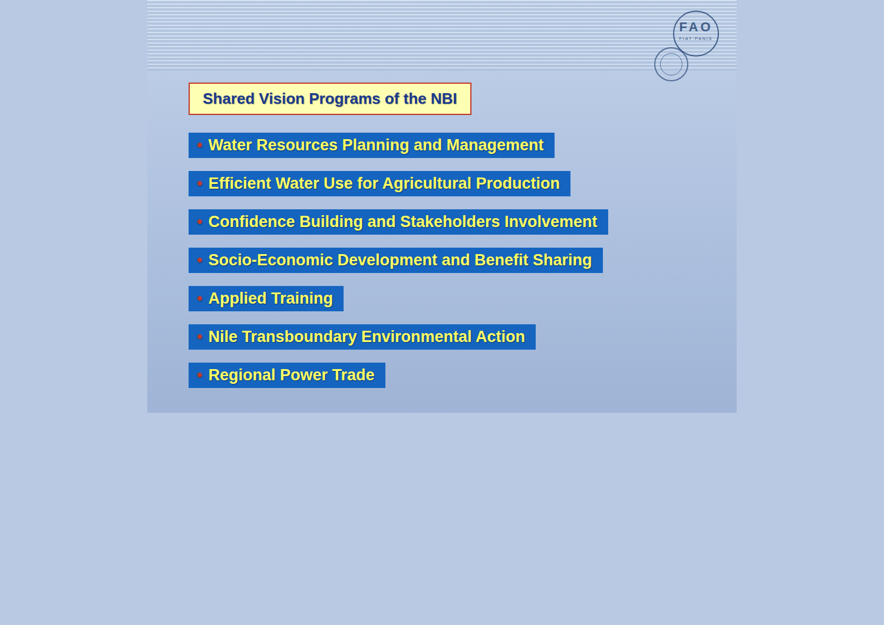FAO FIAT PANIS
Shared Vision Programs of the NBI
Water Resources Planning and Management
Efficient Water Use for Agricultural Production
Confidence Building and Stakeholders Involvement
Socio-Economic Development and Benefit Sharing
Applied Training
Nile Transboundary Environmental Action
Regional Power Trade